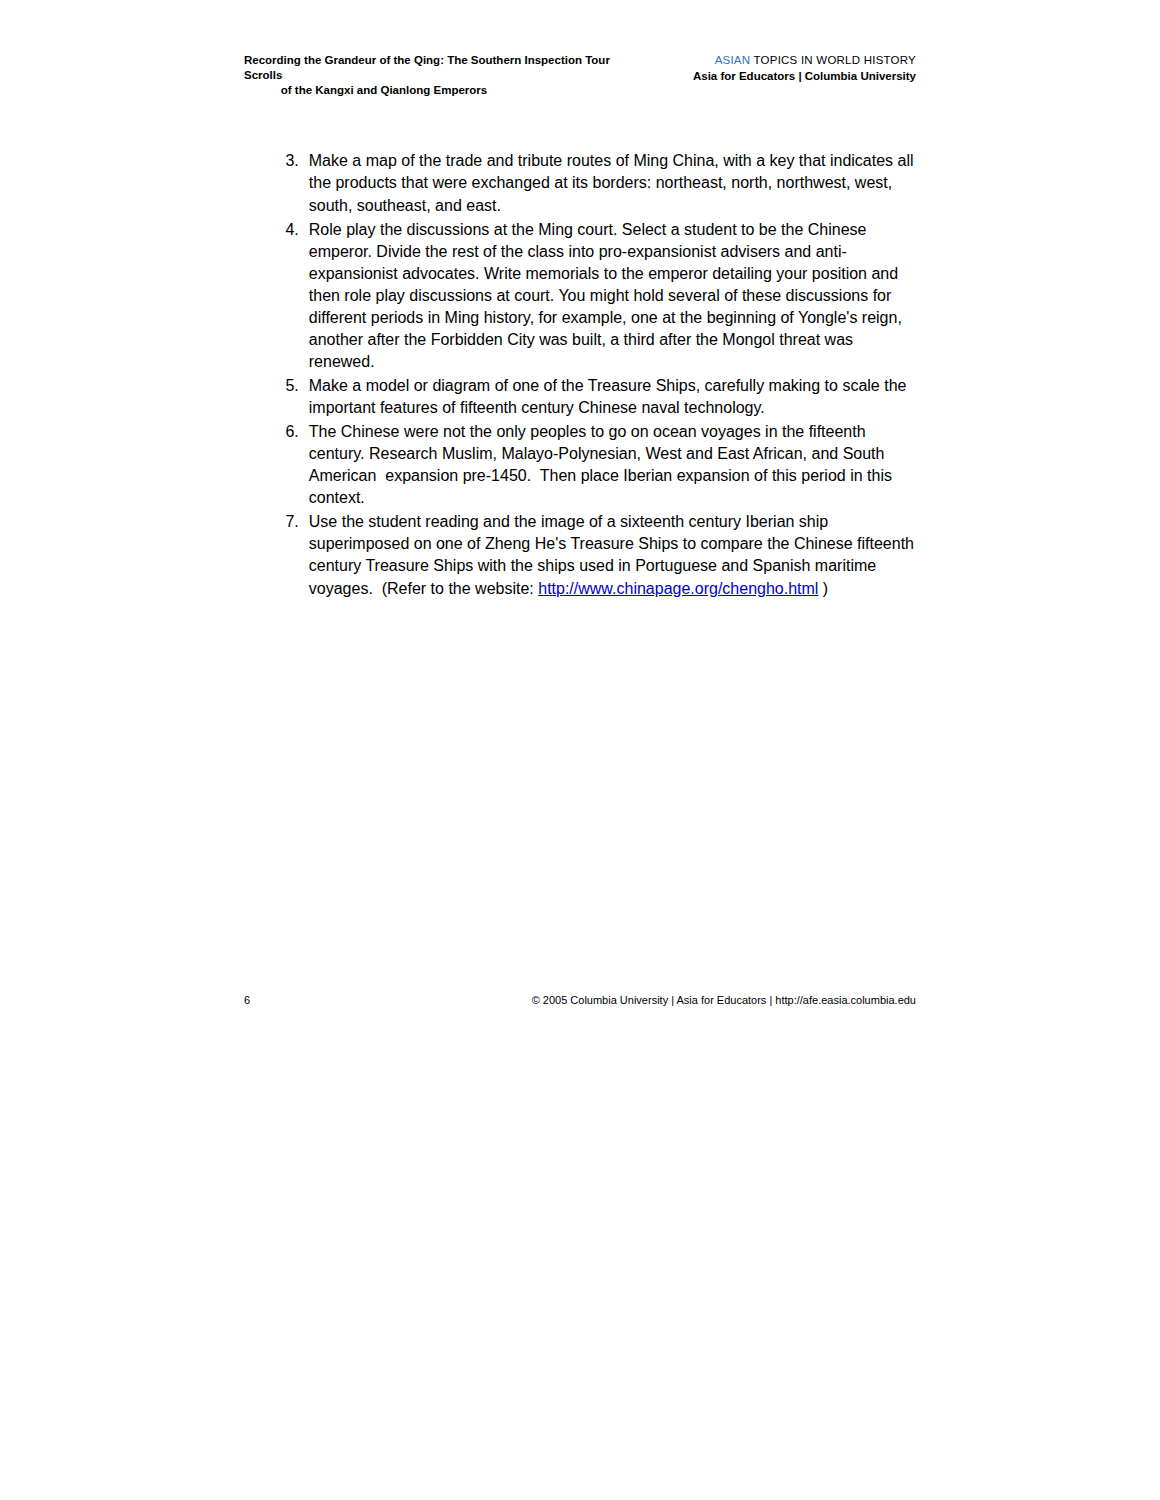Recording the Grandeur of the Qing: The Southern Inspection Tour Scrolls
of the Kangxi and Qianlong Emperors
ASIAN TOPICS IN WORLD HISTORY
Asia for Educators | Columbia University
Make a map of the trade and tribute routes of Ming China, with a key that indicates all the products that were exchanged at its borders: northeast, north, northwest, west, south, southeast, and east.
Role play the discussions at the Ming court. Select a student to be the Chinese emperor. Divide the rest of the class into pro-expansionist advisers and anti-expansionist advocates. Write memorials to the emperor detailing your position and then role play discussions at court. You might hold several of these discussions for different periods in Ming history, for example, one at the beginning of Yongle's reign, another after the Forbidden City was built, a third after the Mongol threat was renewed.
Make a model or diagram of one of the Treasure Ships, carefully making to scale the important features of fifteenth century Chinese naval technology.
The Chinese were not the only peoples to go on ocean voyages in the fifteenth century. Research Muslim, Malayo-Polynesian, West and East African, and South American expansion pre-1450. Then place Iberian expansion of this period in this context.
Use the student reading and the image of a sixteenth century Iberian ship superimposed on one of Zheng He's Treasure Ships to compare the Chinese fifteenth century Treasure Ships with the ships used in Portuguese and Spanish maritime voyages. (Refer to the website: http://www.chinapage.org/chengho.html )
6
© 2005 Columbia University | Asia for Educators | http://afe.easia.columbia.edu